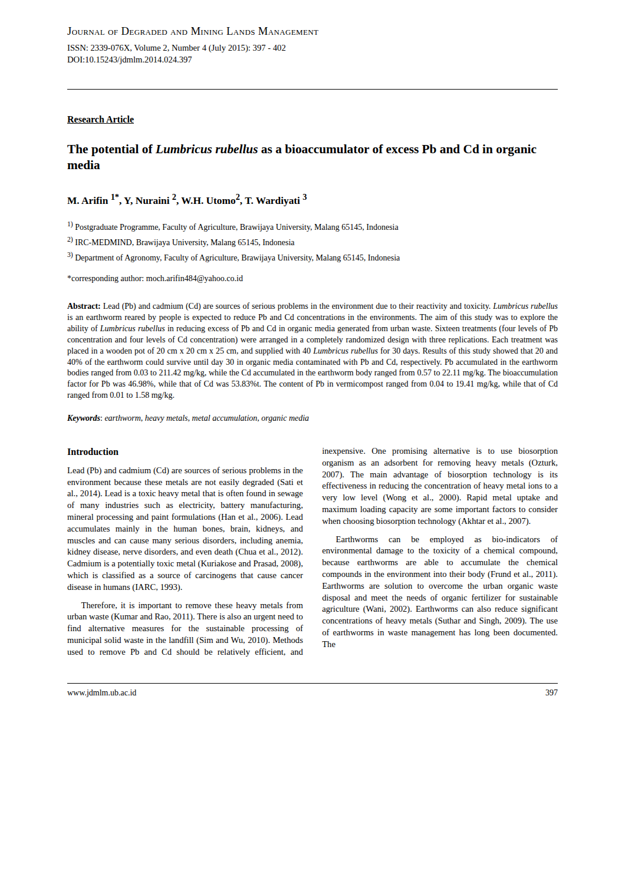Journal of Degraded and Mining Lands Management
ISSN: 2339-076X, Volume 2, Number 4 (July 2015): 397 - 402
DOI:10.15243/jdmlm.2014.024.397
Research Article
The potential of Lumbricus rubellus as a bioaccumulator of excess Pb and Cd in organic media
M. Arifin 1*, Y, Nuraini 2, W.H. Utomo2, T. Wardiyati 3
1) Postgraduate Programme, Faculty of Agriculture, Brawijaya University, Malang 65145, Indonesia
2) IRC-MEDMIND, Brawijaya University, Malang 65145, Indonesia
3) Department of Agronomy, Faculty of Agriculture, Brawijaya University, Malang 65145, Indonesia
*corresponding author: moch.arifin484@yahoo.co.id
Abstract: Lead (Pb) and cadmium (Cd) are sources of serious problems in the environment due to their reactivity and toxicity. Lumbricus rubellus is an earthworm reared by people is expected to reduce Pb and Cd concentrations in the environments. The aim of this study was to explore the ability of Lumbricus rubellus in reducing excess of Pb and Cd in organic media generated from urban waste. Sixteen treatments (four levels of Pb concentration and four levels of Cd concentration) were arranged in a completely randomized design with three replications. Each treatment was placed in a wooden pot of 20 cm x 20 cm x 25 cm, and supplied with 40 Lumbricus rubellus for 30 days. Results of this study showed that 20 and 40% of the earthworm could survive until day 30 in organic media contaminated with Pb and Cd, respectively. Pb accumulated in the earthworm bodies ranged from 0.03 to 211.42 mg/kg, while the Cd accumulated in the earthworm body ranged from 0.57 to 22.11 mg/kg. The bioaccumulation factor for Pb was 46.98%, while that of Cd was 53.83%t. The content of Pb in vermicompost ranged from 0.04 to 19.41 mg/kg, while that of Cd ranged from 0.01 to 1.58 mg/kg.
Keywords: earthworm, heavy metals, metal accumulation, organic media
Introduction
Lead (Pb) and cadmium (Cd) are sources of serious problems in the environment because these metals are not easily degraded (Sati et al., 2014). Lead is a toxic heavy metal that is often found in sewage of many industries such as electricity, battery manufacturing, mineral processing and paint formulations (Han et al., 2006). Lead accumulates mainly in the human bones, brain, kidneys, and muscles and can cause many serious disorders, including anemia, kidney disease, nerve disorders, and even death (Chua et al., 2012). Cadmium is a potentially toxic metal (Kuriakose and Prasad, 2008), which is classified as a source of carcinogens that cause cancer disease in humans (IARC, 1993).
Therefore, it is important to remove these heavy metals from urban waste (Kumar and Rao, 2011). There is also an urgent need to find alternative measures for the sustainable processing of municipal solid waste in the landfill (Sim and Wu, 2010). Methods used to remove Pb and Cd should be relatively efficient, and inexpensive. One promising alternative is to use biosorption organism as an adsorbent for removing heavy metals (Ozturk, 2007). The main advantage of biosorption technology is its effectiveness in reducing the concentration of heavy metal ions to a very low level (Wong et al., 2000). Rapid metal uptake and maximum loading capacity are some important factors to consider when choosing biosorption technology (Akhtar et al., 2007).
Earthworms can be employed as bio-indicators of environmental damage to the toxicity of a chemical compound, because earthworms are able to accumulate the chemical compounds in the environment into their body (Frund et al., 2011). Earthworms are solution to overcome the urban organic waste disposal and meet the needs of organic fertilizer for sustainable agriculture (Wani, 2002). Earthworms can also reduce significant concentrations of heavy metals (Suthar and Singh, 2009). The use of earthworms in waste management has long been documented. The
www.jdmlm.ub.ac.id 397